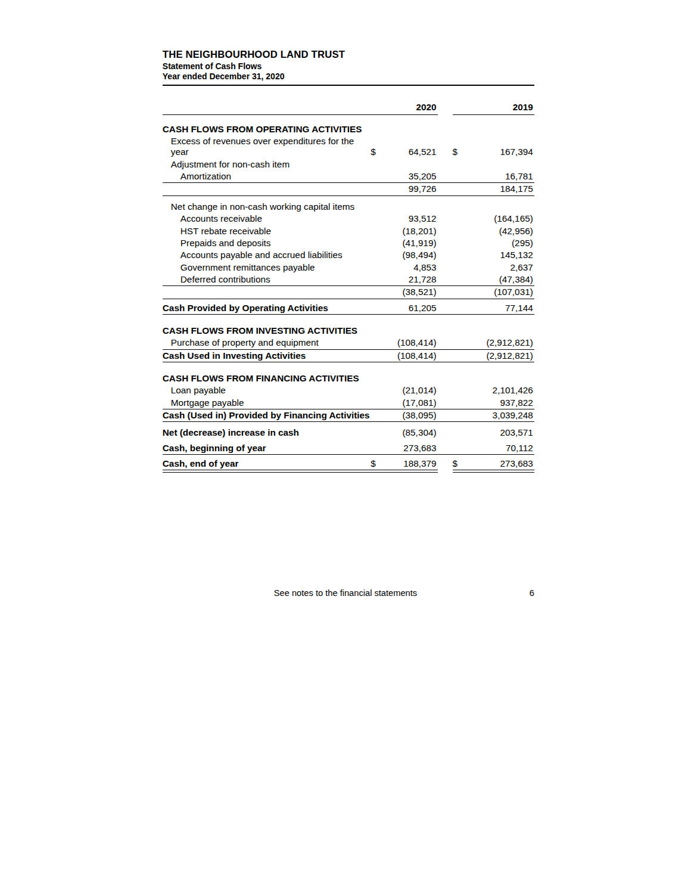THE NEIGHBOURHOOD LAND TRUST
Statement of Cash Flows
Year ended December 31, 2020
| | 2020 | | 2019 |
| CASH FLOWS FROM OPERATING ACTIVITIES | | | | | |
| Excess of revenues over expenditures for the year | $ | 64,521 | | $ | 167,394 |
| Adjustment for non-cash item | | | | | |
| Amortization | | 35,205 | | | 16,781 |
| | | 99,726 | | | 184,175 |
| Net change in non-cash working capital items | | | | | |
| Accounts receivable | | 93,512 | | | (164,165) |
| HST rebate receivable | | (18,201) | | | (42,956) |
| Prepaids and deposits | | (41,919) | | | (295) |
| Accounts payable and accrued liabilities | | (98,494) | | | 145,132 |
| Government remittances payable | | 4,853 | | | 2,637 |
| Deferred contributions | | 21,728 | | | (47,384) |
| | | (38,521) | | | (107,031) |
| Cash Provided by Operating Activities | | 61,205 | | | 77,144 |
| CASH FLOWS FROM INVESTING ACTIVITIES | | | | | |
| Purchase of property and equipment | | (108,414) | | | (2,912,821) |
| Cash Used in Investing Activities | | (108,414) | | | (2,912,821) |
| CASH FLOWS FROM FINANCING ACTIVITIES | | | | | |
| Loan payable | | (21,014) | | | 2,101,426 |
| Mortgage payable | | (17,081) | | | 937,822 |
| Cash (Used in) Provided by Financing Activities | | (38,095) | | | 3,039,248 |
| Net (decrease) increase in cash | | (85,304) | | | 203,571 |
| Cash, beginning of year | | 273,683 | | | 70,112 |
| Cash, end of year | $ | 188,379 | | $ | 273,683 |
See notes to the financial statements 6